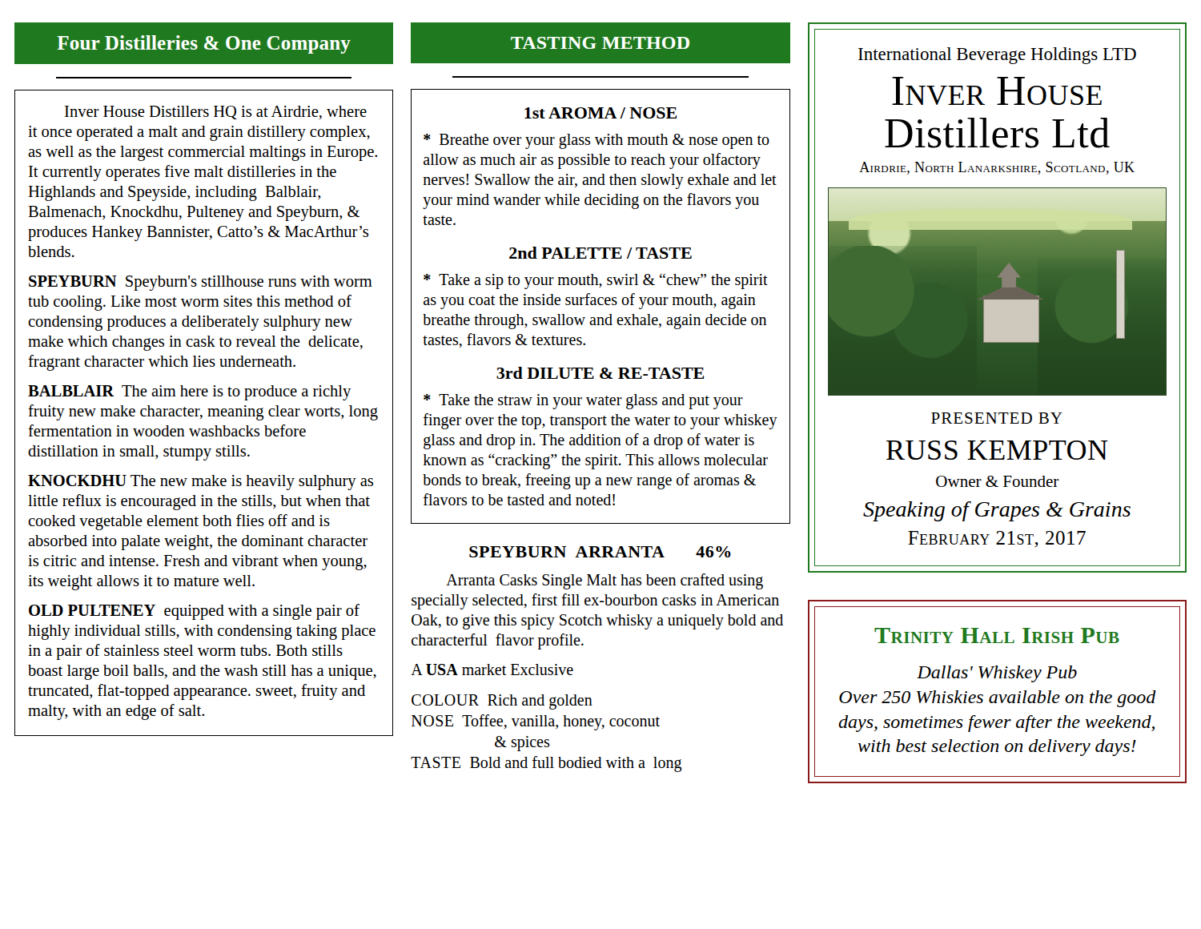Four Distilleries & One Company
Inver House Distillers HQ is at Airdrie, where it once operated a malt and grain distillery complex, as well as the largest commercial maltings in Europe. It currently operates five malt distilleries in the Highlands and Speyside, including Balblair, Balmenach, Knockdhu, Pulteney and Speyburn, & produces Hankey Bannister, Catto’s & MacArthur’s blends.
SPEYBURN Speyburn's stillhouse runs with worm tub cooling. Like most worm sites this method of condensing produces a deliberately sulphury new make which changes in cask to reveal the delicate, fragrant character which lies underneath.
BALBLAIR The aim here is to produce a richly fruity new make character, meaning clear worts, long fermentation in wooden washbacks before distillation in small, stumpy stills.
KNOCKDHU The new make is heavily sulphury as little reflux is encouraged in the stills, but when that cooked vegetable element both flies off and is absorbed into palate weight, the dominant character is citric and intense. Fresh and vibrant when young, its weight allows it to mature well.
OLD PULTENEY equipped with a single pair of highly individual stills, with condensing taking place in a pair of stainless steel worm tubs. Both stills boast large boil balls, and the wash still has a unique, truncated, flat-topped appearance. sweet, fruity and malty, with an edge of salt.
TASTING METHOD
1st AROMA / NOSE
*Breathe over your glass with mouth & nose open to allow as much air as possible to reach your olfactory nerves! Swallow the air, and then slowly exhale and let your mind wander while deciding on the flavors you taste.
2nd PALETTE / TASTE
*Take a sip to your mouth, swirl & “chew” the spirit as you coat the inside surfaces of your mouth, again breathe through, swallow and exhale, again decide on tastes, flavors & textures.
3rd DILUTE & RE-TASTE
*Take the straw in your water glass and put your finger over the top, transport the water to your whiskey glass and drop in. The addition of a drop of water is known as “cracking” the spirit. This allows molecular bonds to break, freeing up a new range of aromas & flavors to be tasted and noted!
SPEYBURN ARRANTA 46%
Arranta Casks Single Malt has been crafted using specially selected, first fill ex-bourbon casks in American Oak, to give this spicy Scotch whisky a uniquely bold and characterful flavor profile.
A USA market Exclusive
COLOUR Rich and golden
NOSE Toffee, vanilla, honey, coconut
& spices
TASTE Bold and full bodied with a long
International Beverage Holdings LTD
Inver House
Distillers Ltd
Airdrie, North Lanarkshire, Scotland, UK
PRESENTED BY
RUSS KEMPTON
Owner & Founder
Speaking of Grapes & Grains
February 21st, 2017
Trinity Hall Irish Pub
Dallas' Whiskey Pub
Over 250 Whiskies available on the good days, sometimes fewer after the weekend, with best selection on delivery days!